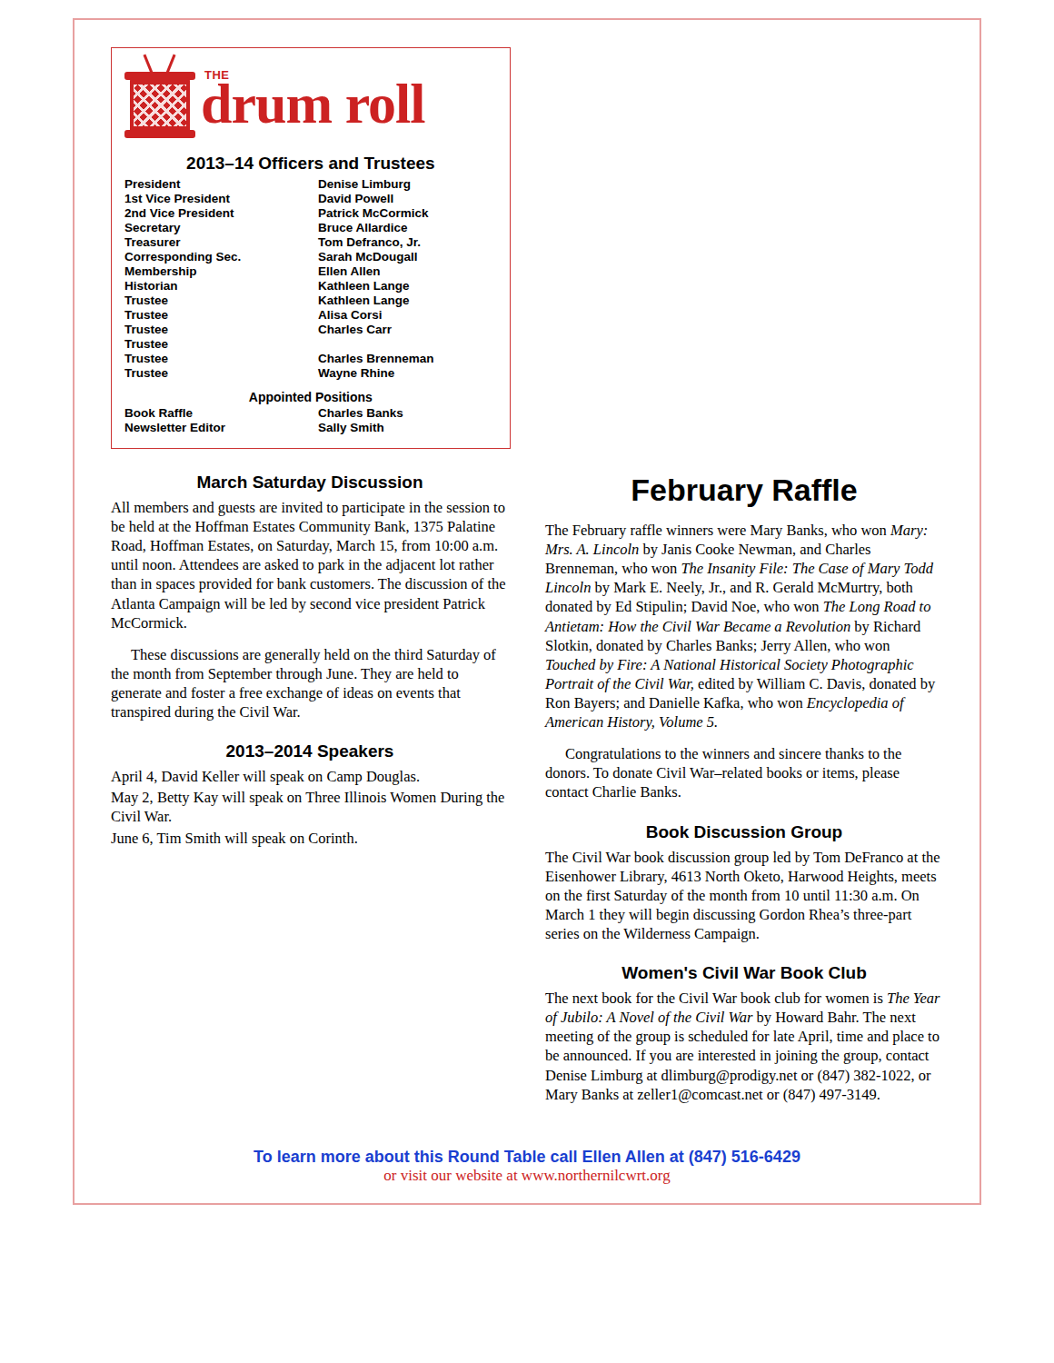THE
drum roll
2013–14 Officers and Trustees
| President | Denise Limburg |
| 1st Vice President | David Powell |
| 2nd Vice President | Patrick McCormick |
| Secretary | Bruce Allardice |
| Treasurer | Tom Defranco, Jr. |
| Corresponding Sec. | Sarah McDougall |
| Membership | Ellen Allen |
| Historian | Kathleen Lange |
| Trustee | Kathleen Lange |
| Trustee | Alisa Corsi |
| Trustee | Charles Carr |
| Trustee | |
| Trustee | Charles Brenneman |
| Trustee | Wayne Rhine |
Appointed Positions
| Book Raffle | Charles Banks |
| Newsletter Editor | Sally Smith |
March Saturday Discussion
All members and guests are invited to participate in the session to be held at the Hoffman Estates Community Bank, 1375 Palatine Road, Hoffman Estates, on Saturday, March 15, from 10:00 a.m. until noon. Attendees are asked to park in the adjacent lot rather than in spaces provided for bank customers. The discussion of the Atlanta Campaign will be led by second vice president Patrick McCormick.
These discussions are generally held on the third Saturday of the month from September through June. They are held to generate and foster a free exchange of ideas on events that transpired during the Civil War.
2013–2014 Speakers
April 4, David Keller will speak on Camp Douglas.
May 2, Betty Kay will speak on Three Illinois Women During the Civil War.
June 6, Tim Smith will speak on Corinth.
February Raffle
The February raffle winners were Mary Banks, who won Mary: Mrs. A. Lincoln by Janis Cooke Newman, and Charles Brenneman, who won The Insanity File: The Case of Mary Todd Lincoln by Mark E. Neely, Jr., and R. Gerald McMurtry, both donated by Ed Stipulin; David Noe, who won The Long Road to Antietam: How the Civil War Became a Revolution by Richard Slotkin, donated by Charles Banks; Jerry Allen, who won Touched by Fire: A National Historical Society Photographic Portrait of the Civil War, edited by William C. Davis, donated by Ron Bayers; and Danielle Kafka, who won Encyclopedia of American History, Volume 5.
Congratulations to the winners and sincere thanks to the donors. To donate Civil War–related books or items, please contact Charlie Banks.
Book Discussion Group
The Civil War book discussion group led by Tom DeFranco at the Eisenhower Library, 4613 North Oketo, Harwood Heights, meets on the first Saturday of the month from 10 until 11:30 a.m. On March 1 they will begin discussing Gordon Rhea’s three-part series on the Wilderness Campaign.
Women's Civil War Book Club
The next book for the Civil War book club for women is The Year of Jubilo: A Novel of the Civil War by Howard Bahr. The next meeting of the group is scheduled for late April, time and place to be announced. If you are interested in joining the group, contact Denise Limburg at dlimburg@prodigy.net or (847) 382-1022, or Mary Banks at zeller1@comcast.net or (847) 497-3149.
To learn more about this Round Table call Ellen Allen at (847) 516-6429
or visit our website at www.northernilcwrt.org